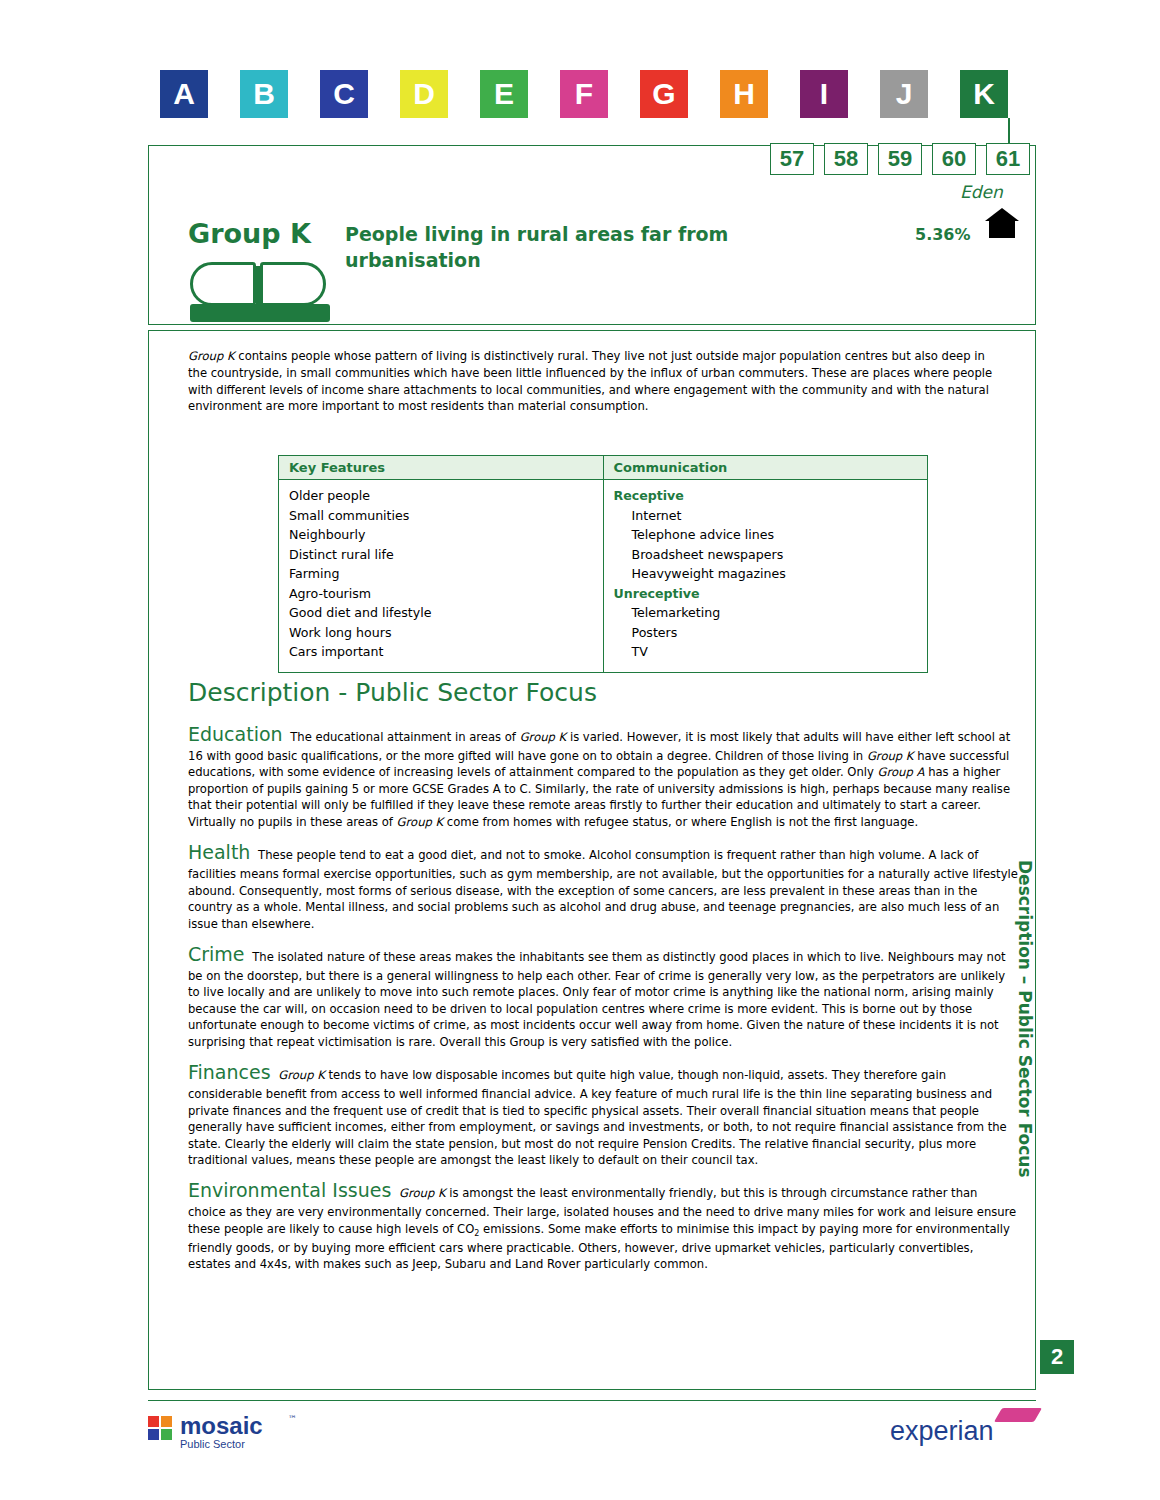A
B
C
D
E
F
G
H
I
J
K
57
58
59
60
61
Eden
5.36%
Group K
People living in rural areas far from
urbanisation
Group K contains people whose pattern of living is distinctively rural. They live not just outside major population centres but also deep in the countryside, in small communities which have been little influenced by the influx of urban commuters. These are places where people with different levels of income share attachments to local communities, and where engagement with the community and with the natural environment are more important to most residents than material consumption.
| Key Features | Communication |
| --- | --- |
| Older people Small communities Neighbourly Distinct rural life Farming Agro-tourism Good diet and lifestyle Work long hours Cars important | Receptive Internet Telephone advice lines Broadsheet newspapers Heavyweight magazines Unreceptive Telemarketing Posters TV |
Description - Public Sector Focus
Education
The educational attainment in areas of Group K is varied. However, it is most likely that adults will have either left school at 16 with good basic qualifications, or the more gifted will have gone on to obtain a degree. Children of those living in Group K have successful educations, with some evidence of increasing levels of attainment compared to the population as they get older. Only Group A has a higher proportion of pupils gaining 5 or more GCSE Grades A to C. Similarly, the rate of university admissions is high, perhaps because many realise that their potential will only be fulfilled if they leave these remote areas firstly to further their education and ultimately to start a career. Virtually no pupils in these areas of Group K come from homes with refugee status, or where English is not the first language.
Health
These people tend to eat a good diet, and not to smoke. Alcohol consumption is frequent rather than high volume. A lack of facilities means formal exercise opportunities, such as gym membership, are not available, but the opportunities for a naturally active lifestyle abound. Consequently, most forms of serious disease, with the exception of some cancers, are less prevalent in these areas than in the country as a whole. Mental illness, and social problems such as alcohol and drug abuse, and teenage pregnancies, are also much less of an issue than elsewhere.
Crime
The isolated nature of these areas makes the inhabitants see them as distinctly good places in which to live. Neighbours may not be on the doorstep, but there is a general willingness to help each other. Fear of crime is generally very low, as the perpetrators are unlikely to live locally and are unlikely to move into such remote places. Only fear of motor crime is anything like the national norm, arising mainly because the car will, on occasion need to be driven to local population centres where crime is more evident. This is borne out by those unfortunate enough to become victims of crime, as most incidents occur well away from home. Given the nature of these incidents it is not surprising that repeat victimisation is rare. Overall this Group is very satisfied with the police.
Finances
Group K tends to have low disposable incomes but quite high value, though non-liquid, assets. They therefore gain considerable benefit from access to well informed financial advice. A key feature of much rural life is the thin line separating business and private finances and the frequent use of credit that is tied to specific physical assets. Their overall financial situation means that people generally have sufficient incomes, either from employment, or savings and investments, or both, to not require financial assistance from the state. Clearly the elderly will claim the state pension, but most do not require Pension Credits. The relative financial security, plus more traditional values, means these people are amongst the least likely to default on their council tax.
Environmental Issues
Group K is amongst the least environmentally friendly, but this is through circumstance rather than choice as they are very environmentally concerned. Their large, isolated houses and the need to drive many miles for work and leisure ensure these people are likely to cause high levels of CO2 emissions. Some make efforts to minimise this impact by paying more for environmentally friendly goods, or by buying more efficient cars where practicable. Others, however, drive upmarket vehicles, particularly convertibles, estates and 4x4s, with makes such as Jeep, Subaru and Land Rover particularly common.
Description – Public Sector Focus
2
mosaic
™
Public Sector
experian